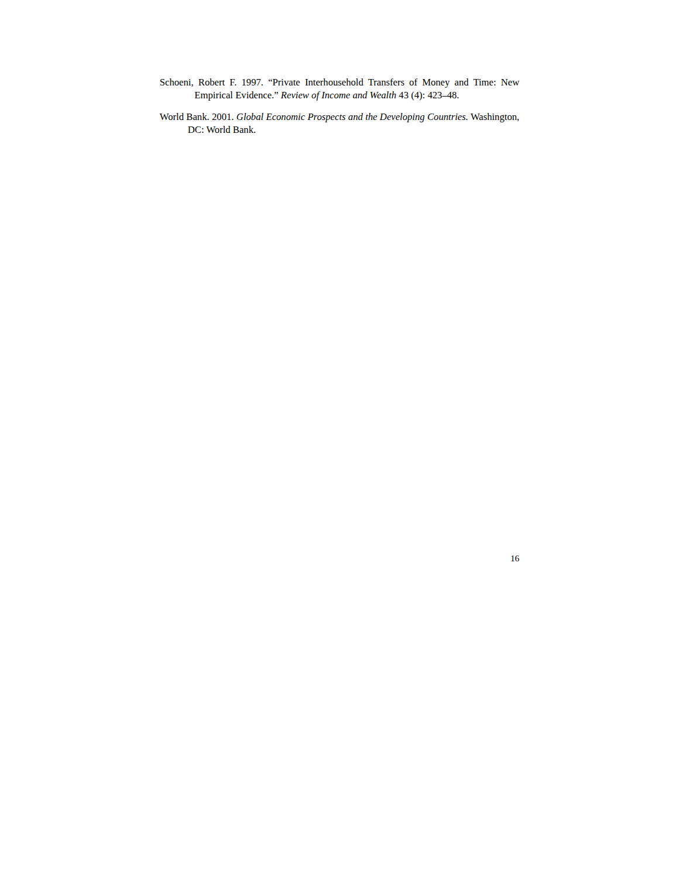Schoeni, Robert F. 1997. “Private Interhousehold Transfers of Money and Time: New Empirical Evidence.” Review of Income and Wealth 43 (4): 423–48.
World Bank. 2001. Global Economic Prospects and the Developing Countries. Washington, DC: World Bank.
16